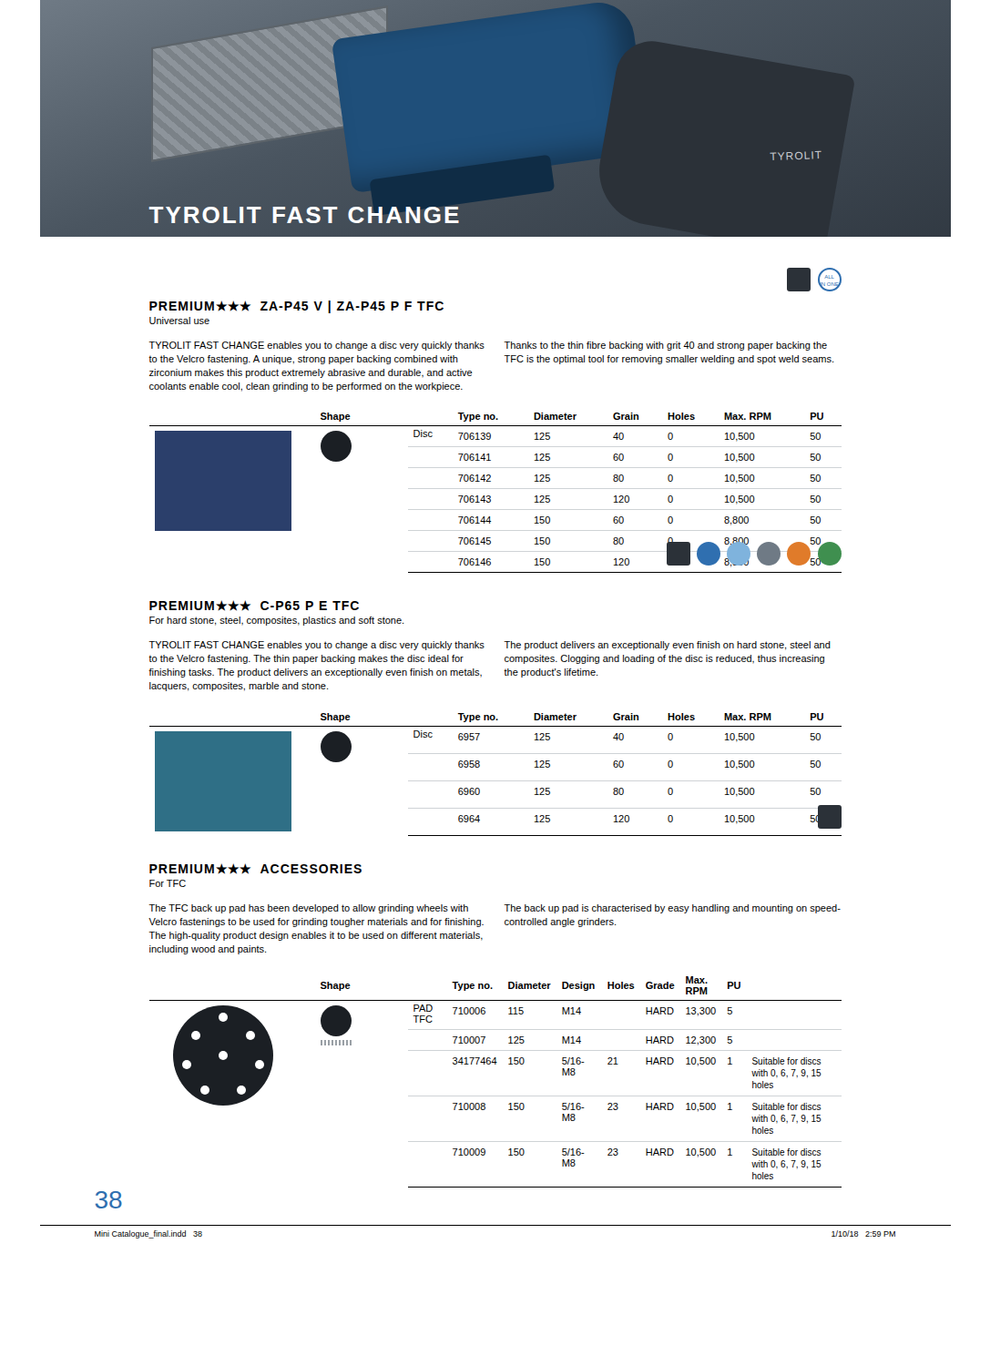TYROLIT FAST CHANGE
ALL
IN ONE
PREMIUM★★★ ZA-P45 V | ZA-P45 P F TFC
Universal use
TYROLIT FAST CHANGE enables you to change a disc very quickly thanks to the Velcro fastening. A unique, strong paper backing combined with zirconium makes this product extremely abrasive and durable, and active coolants enable cool, clean grinding to be performed on the workpiece.
Thanks to the thin fibre backing with grit 40 and strong paper backing the TFC is the optimal tool for removing smaller welding and spot weld seams.
| | Shape | | Type no. | Diameter | Grain | Holes | Max. RPM | PU |
| --- | --- | --- | --- | --- | --- | --- | --- | --- |
| | | Disc | 706139 | 125 | 40 | 0 | 10,500 | 50 |
| | 706141 | 125 | 60 | 0 | 10,500 | 50 |
| | 706142 | 125 | 80 | 0 | 10,500 | 50 |
| | 706143 | 125 | 120 | 0 | 10,500 | 50 |
| | 706144 | 150 | 60 | 0 | 8,800 | 50 |
| | 706145 | 150 | 80 | 0 | 8,800 | 50 |
| | 706146 | 150 | 120 | 0 | 8,800 | 50 |
PREMIUM★★★ C-P65 P E TFC
For hard stone, steel, composites, plastics and soft stone.
TYROLIT FAST CHANGE enables you to change a disc very quickly thanks to the Velcro fastening. The thin paper backing makes the disc ideal for finishing tasks. The product delivers an exceptionally even finish on metals, lacquers, composites, marble and stone.
The product delivers an exceptionally even finish on hard stone, steel and composites. Clogging and loading of the disc is reduced, thus increasing the product's lifetime.
| | Shape | | Type no. | Diameter | Grain | Holes | Max. RPM | PU |
| --- | --- | --- | --- | --- | --- | --- | --- | --- |
| | | Disc | 6957 | 125 | 40 | 0 | 10,500 | 50 |
| | 6958 | 125 | 60 | 0 | 10,500 | 50 |
| | 6960 | 125 | 80 | 0 | 10,500 | 50 |
| | 6964 | 125 | 120 | 0 | 10,500 | 50 |
PREMIUM★★★ ACCESSORIES
For TFC
The TFC back up pad has been developed to allow grinding wheels with Velcro fastenings to be used for grinding tougher materials and for finishing. The high-quality product design enables it to be used on different materials, including wood and paints.
The back up pad is characterised by easy handling and mounting on speed-controlled angle grinders.
| | Shape | | Type no. | Diameter | Design | Holes | Grade | Max. RPM | PU | |
| --- | --- | --- | --- | --- | --- | --- | --- | --- | --- | --- |
| | | PAD TFC | 710006 | 115 | M14 | | HARD | 13,300 | 5 | |
| | 710007 | 125 | M14 | | HARD | 12,300 | 5 | |
| | 34177464 | 150 | 5/16-M8 | 21 | HARD | 10,500 | 1 | Suitable for discs with 0, 6, 7, 9, 15 holes |
| | 710008 | 150 | 5/16-M8 | 23 | HARD | 10,500 | 1 | Suitable for discs with 0, 6, 7, 9, 15 holes |
| | 710009 | 150 | 5/16-M8 | 23 | HARD | 10,500 | 1 | Suitable for discs with 0, 6, 7, 9, 15 holes |
38
Mini Catalogue_final.indd 38 1/10/18 2:59 PM